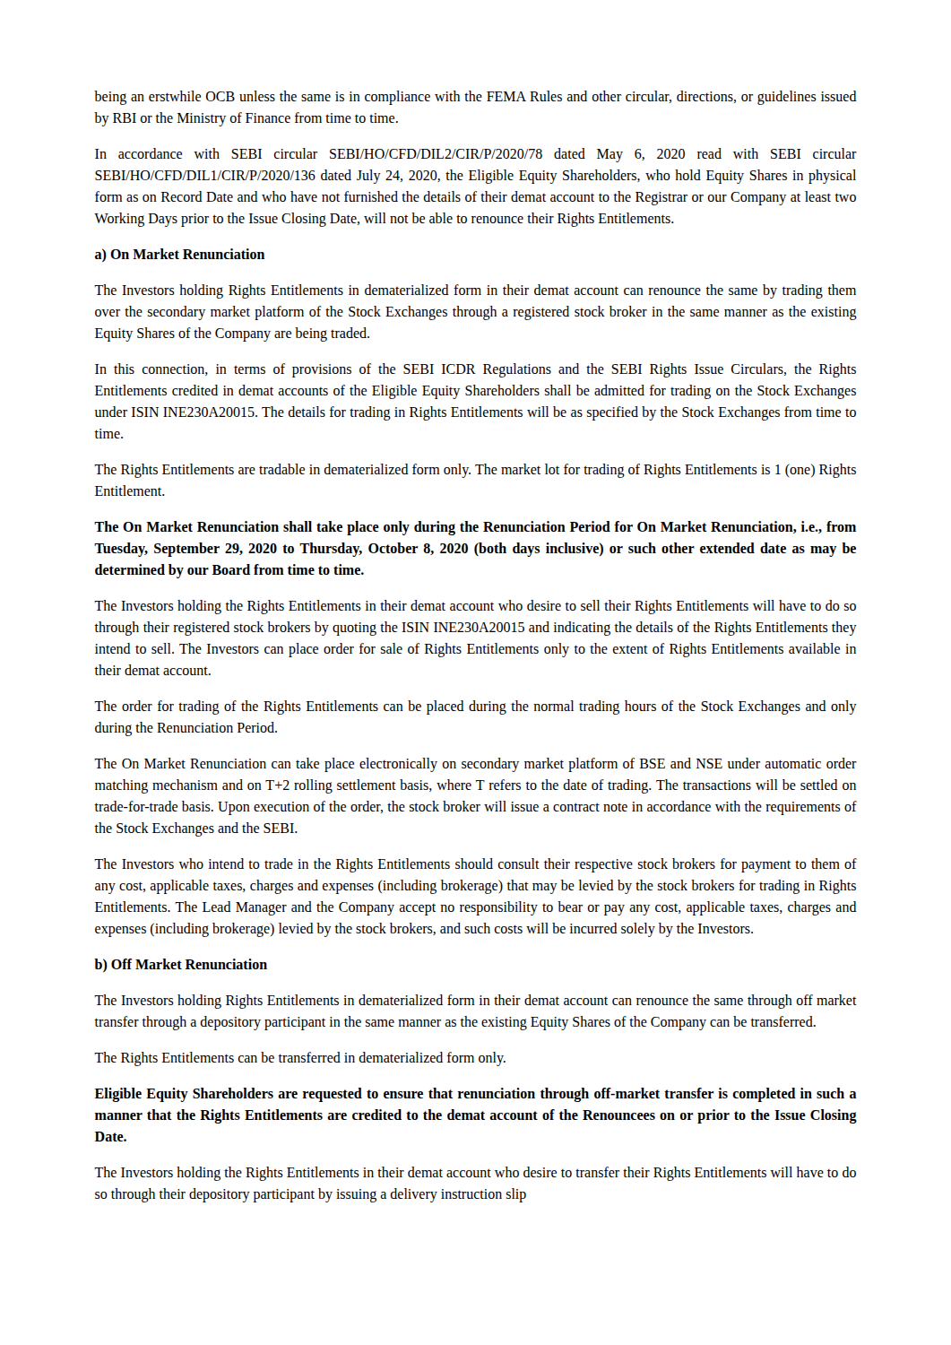being an erstwhile OCB unless the same is in compliance with the FEMA Rules and other circular, directions, or guidelines issued by RBI or the Ministry of Finance from time to time.
In accordance with SEBI circular SEBI/HO/CFD/DIL2/CIR/P/2020/78 dated May 6, 2020 read with SEBI circular SEBI/HO/CFD/DIL1/CIR/P/2020/136 dated July 24, 2020, the Eligible Equity Shareholders, who hold Equity Shares in physical form as on Record Date and who have not furnished the details of their demat account to the Registrar or our Company at least two Working Days prior to the Issue Closing Date, will not be able to renounce their Rights Entitlements.
a) On Market Renunciation
The Investors holding Rights Entitlements in dematerialized form in their demat account can renounce the same by trading them over the secondary market platform of the Stock Exchanges through a registered stock broker in the same manner as the existing Equity Shares of the Company are being traded.
In this connection, in terms of provisions of the SEBI ICDR Regulations and the SEBI Rights Issue Circulars, the Rights Entitlements credited in demat accounts of the Eligible Equity Shareholders shall be admitted for trading on the Stock Exchanges under ISIN INE230A20015. The details for trading in Rights Entitlements will be as specified by the Stock Exchanges from time to time.
The Rights Entitlements are tradable in dematerialized form only. The market lot for trading of Rights Entitlements is 1 (one) Rights Entitlement.
The On Market Renunciation shall take place only during the Renunciation Period for On Market Renunciation, i.e., from Tuesday, September 29, 2020 to Thursday, October 8, 2020 (both days inclusive) or such other extended date as may be determined by our Board from time to time.
The Investors holding the Rights Entitlements in their demat account who desire to sell their Rights Entitlements will have to do so through their registered stock brokers by quoting the ISIN INE230A20015 and indicating the details of the Rights Entitlements they intend to sell. The Investors can place order for sale of Rights Entitlements only to the extent of Rights Entitlements available in their demat account.
The order for trading of the Rights Entitlements can be placed during the normal trading hours of the Stock Exchanges and only during the Renunciation Period.
The On Market Renunciation can take place electronically on secondary market platform of BSE and NSE under automatic order matching mechanism and on T+2 rolling settlement basis, where T refers to the date of trading. The transactions will be settled on trade-for-trade basis. Upon execution of the order, the stock broker will issue a contract note in accordance with the requirements of the Stock Exchanges and the SEBI.
The Investors who intend to trade in the Rights Entitlements should consult their respective stock brokers for payment to them of any cost, applicable taxes, charges and expenses (including brokerage) that may be levied by the stock brokers for trading in Rights Entitlements. The Lead Manager and the Company accept no responsibility to bear or pay any cost, applicable taxes, charges and expenses (including brokerage) levied by the stock brokers, and such costs will be incurred solely by the Investors.
b) Off Market Renunciation
The Investors holding Rights Entitlements in dematerialized form in their demat account can renounce the same through off market transfer through a depository participant in the same manner as the existing Equity Shares of the Company can be transferred.
The Rights Entitlements can be transferred in dematerialized form only.
Eligible Equity Shareholders are requested to ensure that renunciation through off-market transfer is completed in such a manner that the Rights Entitlements are credited to the demat account of the Renouncees on or prior to the Issue Closing Date.
The Investors holding the Rights Entitlements in their demat account who desire to transfer their Rights Entitlements will have to do so through their depository participant by issuing a delivery instruction slip